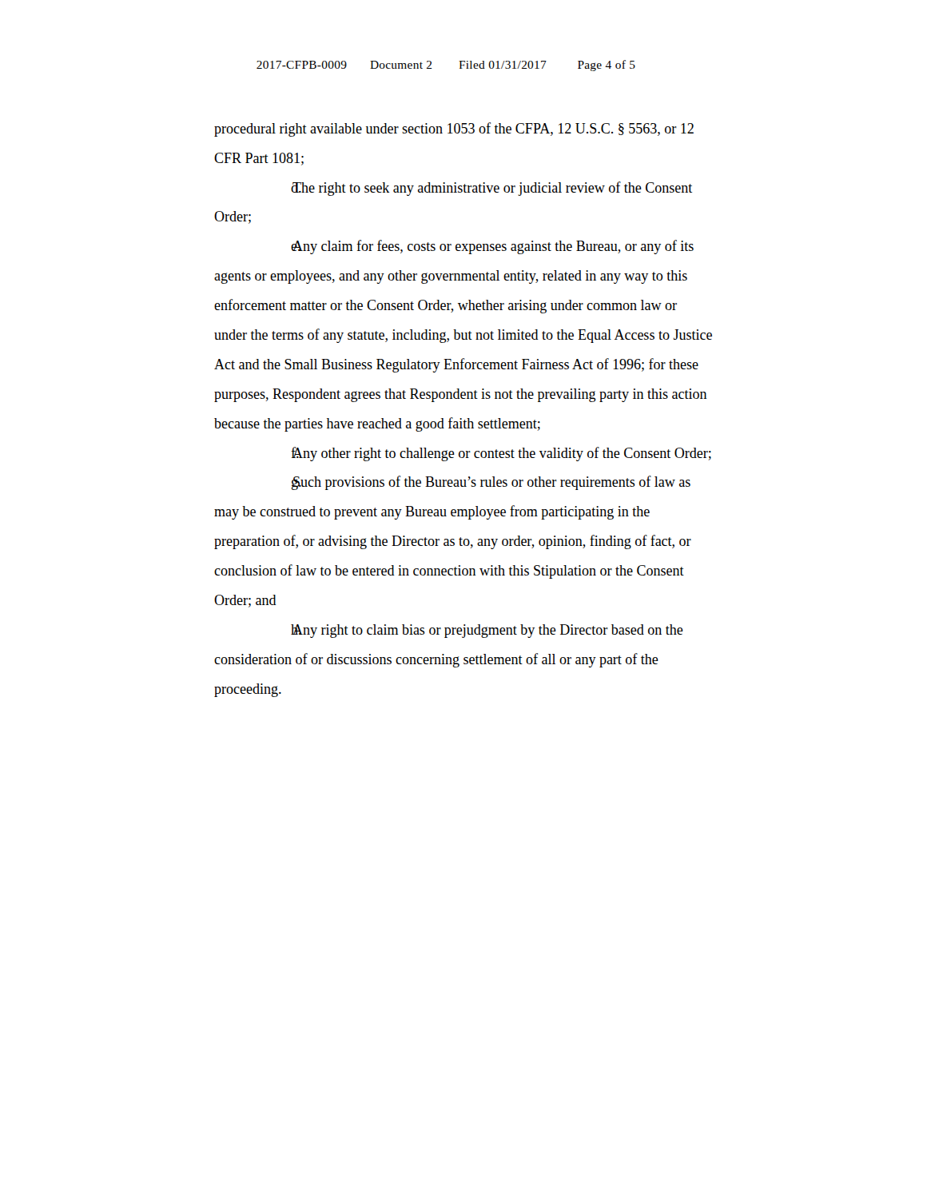2017-CFPB-0009 Document 2 Filed 01/31/2017 Page 4 of 5
procedural right available under section 1053 of the CFPA, 12 U.S.C. § 5563, or 12 CFR Part 1081;
d. The right to seek any administrative or judicial review of the Consent Order;
e. Any claim for fees, costs or expenses against the Bureau, or any of its agents or employees, and any other governmental entity, related in any way to this enforcement matter or the Consent Order, whether arising under common law or under the terms of any statute, including, but not limited to the Equal Access to Justice Act and the Small Business Regulatory Enforcement Fairness Act of 1996; for these purposes, Respondent agrees that Respondent is not the prevailing party in this action because the parties have reached a good faith settlement;
f. Any other right to challenge or contest the validity of the Consent Order;
g. Such provisions of the Bureau’s rules or other requirements of law as may be construed to prevent any Bureau employee from participating in the preparation of, or advising the Director as to, any order, opinion, finding of fact, or conclusion of law to be entered in connection with this Stipulation or the Consent Order; and
h. Any right to claim bias or prejudgment by the Director based on the consideration of or discussions concerning settlement of all or any part of the proceeding.